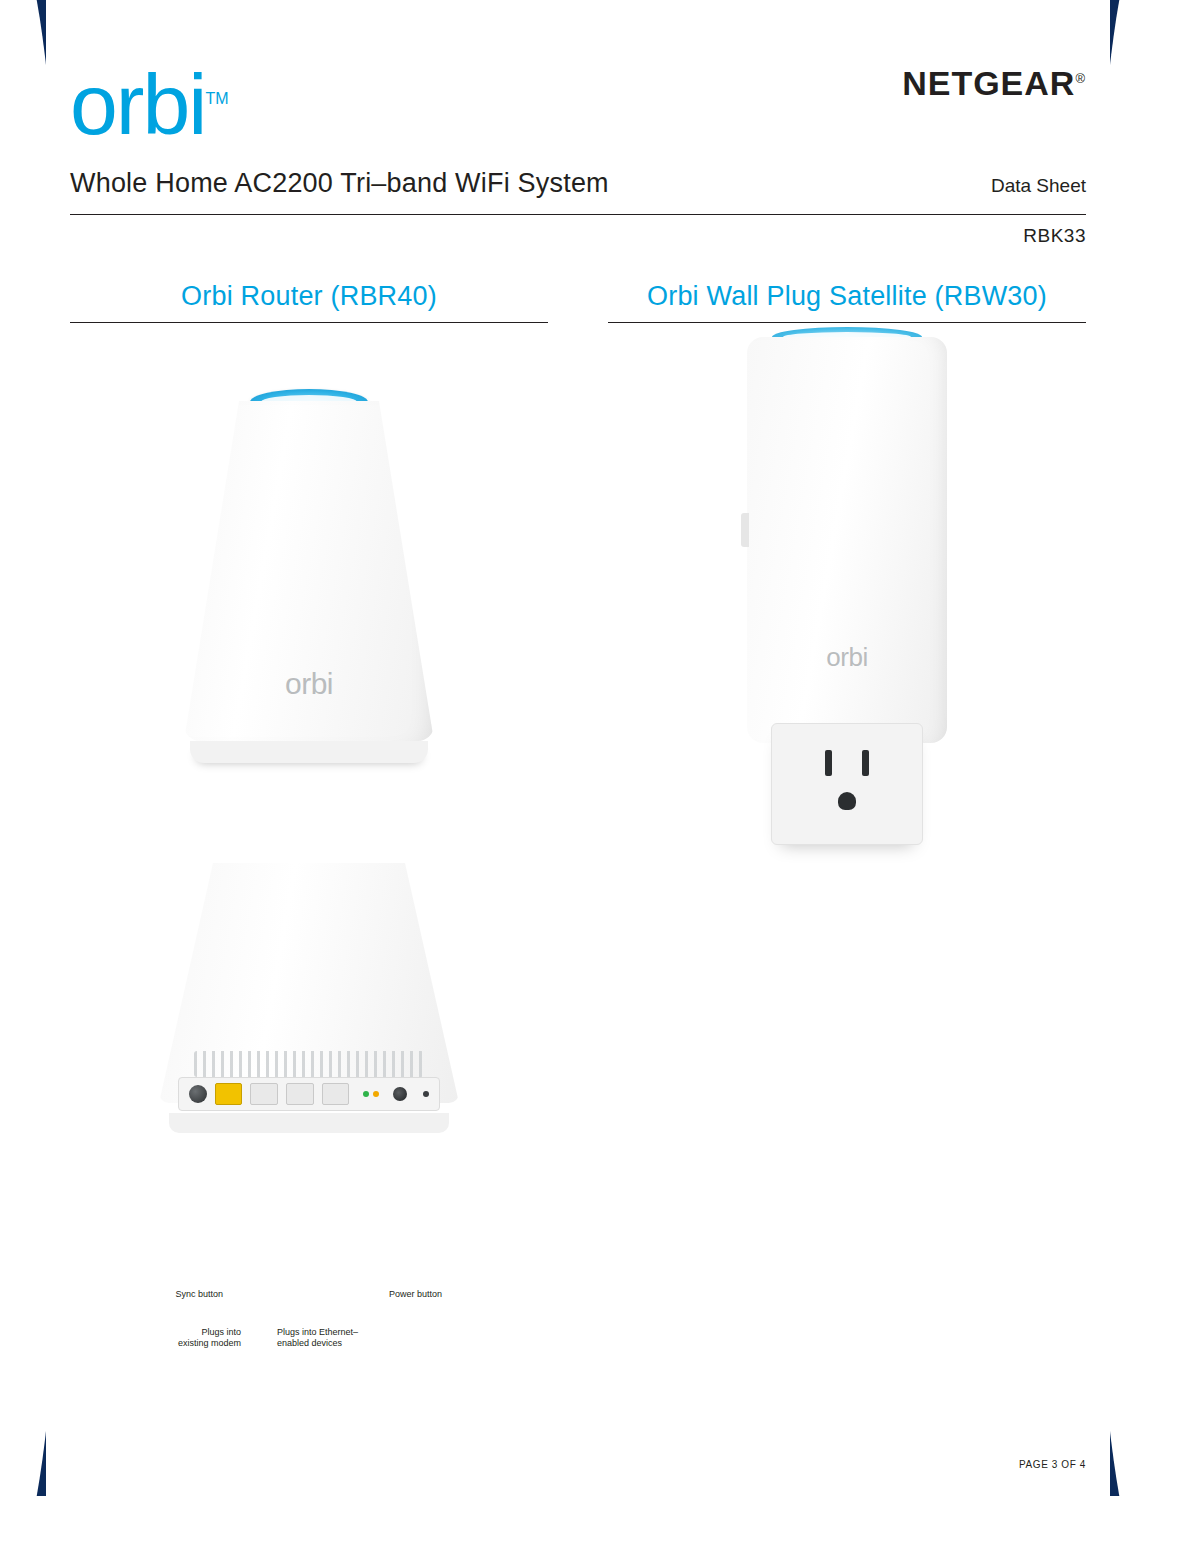orbiTM
NETGEAR®
Whole Home AC2200 Tri–band WiFi System
Data Sheet
RBK33
Orbi Router (RBR40)
orbi
Sync button
Power button
Plugs into
existing modem
Plugs into Ethernet–
enabled devices
Orbi Wall Plug Satellite (RBW30)
orbi
PAGE 3 OF 4